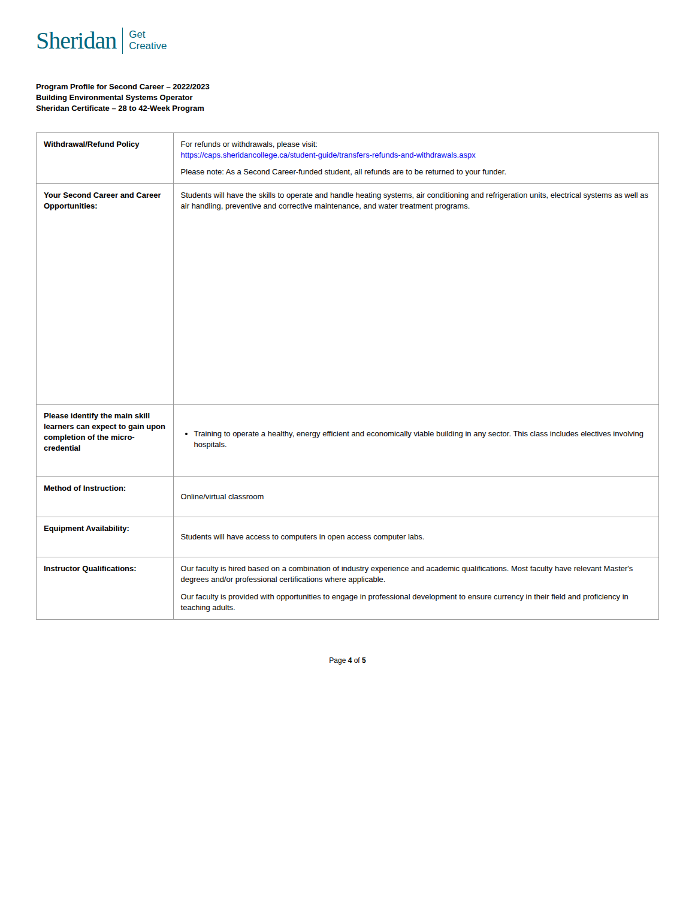Sheridan Get
Creative
Program Profile for Second Career – 2022/2023
Building Environmental Systems Operator
Sheridan Certificate – 28 to 42-Week Program
| Withdrawal/Refund Policy | For refunds or withdrawals, please visit: https://caps.sheridancollege.ca/student-guide/transfers-refunds-and-withdrawals.aspx Please note: As a Second Career-funded student, all refunds are to be returned to your funder. |
| Your Second Career and Career Opportunities: | Students will have the skills to operate and handle heating systems, air conditioning and refrigeration units, electrical systems as well as air handling, preventive and corrective maintenance, and water treatment programs. |
| Please identify the main skill learners can expect to gain upon completion of the micro-credential | Training to operate a healthy, energy efficient and economically viable building in any sector. This class includes electives involving hospitals. |
| Method of Instruction: | Online/virtual classroom |
| Equipment Availability: | Students will have access to computers in open access computer labs. |
| Instructor Qualifications: | Our faculty is hired based on a combination of industry experience and academic qualifications. Most faculty have relevant Master's degrees and/or professional certifications where applicable. Our faculty is provided with opportunities to engage in professional development to ensure currency in their field and proficiency in teaching adults. |
Page 4 of 5